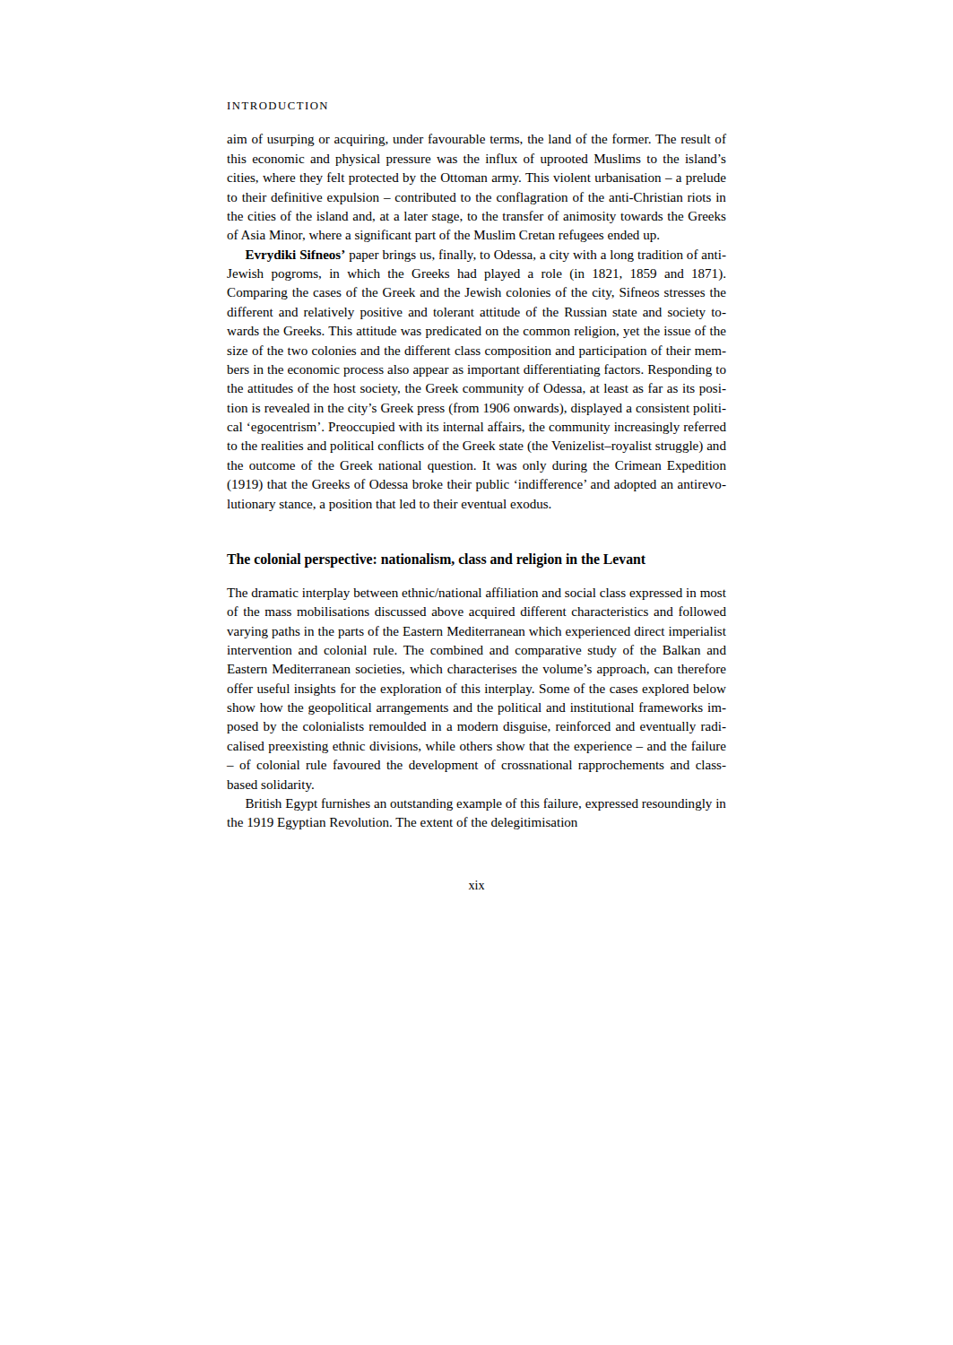Introduction
aim of usurping or acquiring, under favourable terms, the land of the former. The result of this economic and physical pressure was the influx of uprooted Muslims to the island’s cities, where they felt protected by the Ottoman army. This violent urbanisation – a prelude to their definitive expulsion – contributed to the conflagration of the anti-Christian riots in the cities of the island and, at a later stage, to the transfer of animosity towards the Greeks of Asia Minor, where a significant part of the Muslim Cretan refugees ended up.
Evrydiki Sifneos’ paper brings us, finally, to Odessa, a city with a long tradition of anti-Jewish pogroms, in which the Greeks had played a role (in 1821, 1859 and 1871). Comparing the cases of the Greek and the Jewish colonies of the city, Sifneos stresses the different and relatively positive and tolerant attitude of the Russian state and society towards the Greeks. This attitude was predicated on the common religion, yet the issue of the size of the two colonies and the different class composition and participation of their members in the economic process also appear as important differentiating factors. Responding to the attitudes of the host society, the Greek community of Odessa, at least as far as its position is revealed in the city’s Greek press (from 1906 onwards), displayed a consistent political ‘egocentrism’. Preoccupied with its internal affairs, the community increasingly referred to the realities and political conflicts of the Greek state (the Venizelist–royalist struggle) and the outcome of the Greek national question. It was only during the Crimean Expedition (1919) that the Greeks of Odessa broke their public ‘indifference’ and adopted an antirevolutionary stance, a position that led to their eventual exodus.
The colonial perspective: nationalism, class and religion in the Levant
The dramatic interplay between ethnic/national affiliation and social class expressed in most of the mass mobilisations discussed above acquired different characteristics and followed varying paths in the parts of the Eastern Mediterranean which experienced direct imperialist intervention and colonial rule. The combined and comparative study of the Balkan and Eastern Mediterranean societies, which characterises the volume’s approach, can therefore offer useful insights for the exploration of this interplay. Some of the cases explored below show how the geopolitical arrangements and the political and institutional frameworks imposed by the colonialists remoulded in a modern disguise, reinforced and eventually radicalised preexisting ethnic divisions, while others show that the experience – and the failure – of colonial rule favoured the development of crossnational rapprochements and class-based solidarity.
British Egypt furnishes an outstanding example of this failure, expressed resoundingly in the 1919 Egyptian Revolution. The extent of the delegitimisation
xix